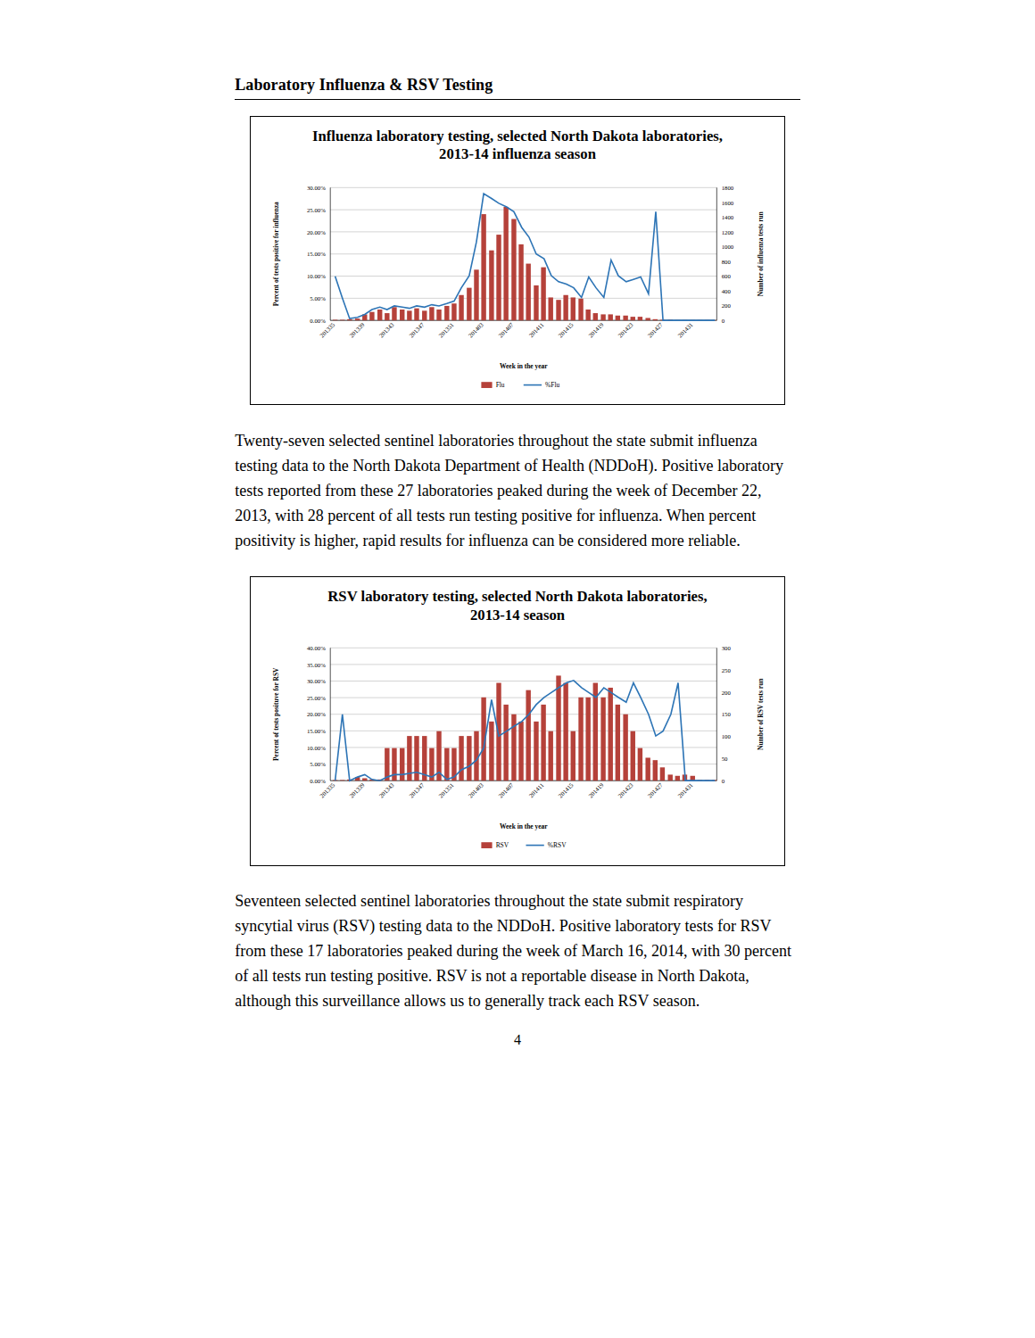Laboratory Influenza & RSV Testing
Influenza laboratory testing, selected North Dakota laboratories,
2013-14 influenza season
30.00% 25.00% 20.00% 15.00% 10.00% 5.00% 0.00% 1800 1600 1400 1200 1000 800 600 400 200 0 201335 201339 201343 201347 201351 201403 201407 201411 201415 201419 201423 201427 201431 Week in the year Percent of tests positive for influenza Number of influenza tests run Flu %Flu
Twenty-seven selected sentinel laboratories throughout the state submit influenza testing data to the North Dakota Department of Health (NDDoH). Positive laboratory tests reported from these 27 laboratories peaked during the week of December 22, 2013, with 28 percent of all tests run testing positive for influenza. When percent positivity is higher, rapid results for influenza can be considered more reliable.
RSV laboratory testing, selected North Dakota laboratories,
2013-14 season
40.00% 35.00% 30.00% 25.00% 20.00% 15.00% 10.00% 5.00% 0.00% 300 250 200 150 100 50 0 201335 201339 201343 201347 201351 201403 201407 201411 201415 201419 201423 201427 201431 Week in the year Percent of tests posituve for RSV Number of RSV tests run RSV %RSV
Seventeen selected sentinel laboratories throughout the state submit respiratory syncytial virus (RSV) testing data to the NDDoH. Positive laboratory tests for RSV from these 17 laboratories peaked during the week of March 16, 2014, with 30 percent of all tests run testing positive. RSV is not a reportable disease in North Dakota, although this surveillance allows us to generally track each RSV season.
4